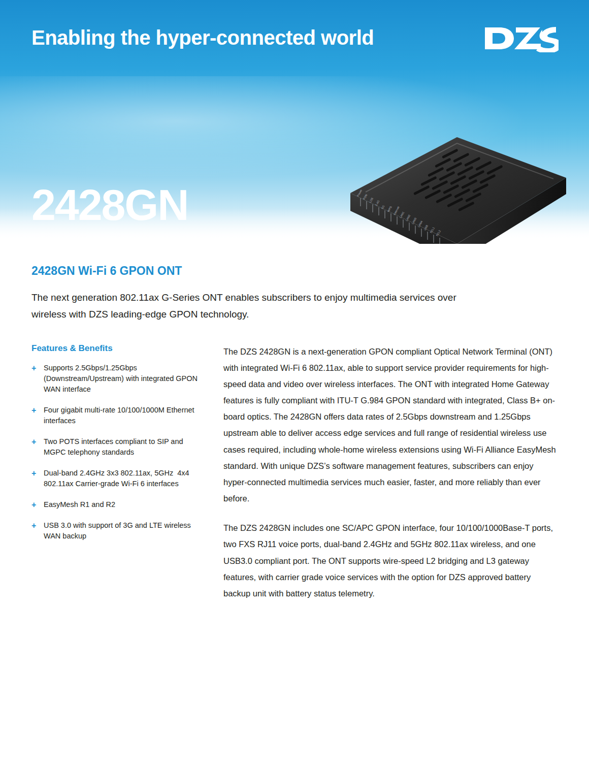Enabling the hyper-connected world
Power PON LOS 2.4G 5G WPS Internet LAN1 LAN2 LAN3 LAN4 USB TEL1 TEL2
2428GN
2428GN Wi-Fi 6 GPON ONT
The next generation 802.11ax G-Series ONT enables subscribers to enjoy multimedia services over wireless with DZS leading-edge GPON technology.
Features & Benefits
Supports 2.5Gbps/1.25Gbps (Downstream/Upstream) with integrated GPON WAN interface
Four gigabit multi-rate 10/100/1000M Ethernet interfaces
Two POTS interfaces compliant to SIP and MGPC telephony standards
Dual-band 2.4GHz 3x3 802.11ax, 5GHz 4x4 802.11ax Carrier-grade Wi-Fi 6 interfaces
EasyMesh R1 and R2
USB 3.0 with support of 3G and LTE wireless WAN backup
The DZS 2428GN is a next-generation GPON compliant Optical Network Terminal (ONT) with integrated Wi-Fi 6 802.11ax, able to support service provider requirements for high-speed data and video over wireless interfaces. The ONT with integrated Home Gateway features is fully compliant with ITU-T G.984 GPON standard with integrated, Class B+ on-board optics. The 2428GN offers data rates of 2.5Gbps downstream and 1.25Gbps upstream able to deliver access edge services and full range of residential wireless use cases required, including whole-home wireless extensions using Wi-Fi Alliance EasyMesh standard. With unique DZS’s software management features, subscribers can enjoy hyper-connected multimedia services much easier, faster, and more reliably than ever before.
The DZS 2428GN includes one SC/APC GPON interface, four 10/100/1000Base-T ports, two FXS RJ11 voice ports, dual-band 2.4GHz and 5GHz 802.11ax wireless, and one USB3.0 compliant port. The ONT supports wire-speed L2 bridging and L3 gateway features, with carrier grade voice services with the option for DZS approved battery backup unit with battery status telemetry.